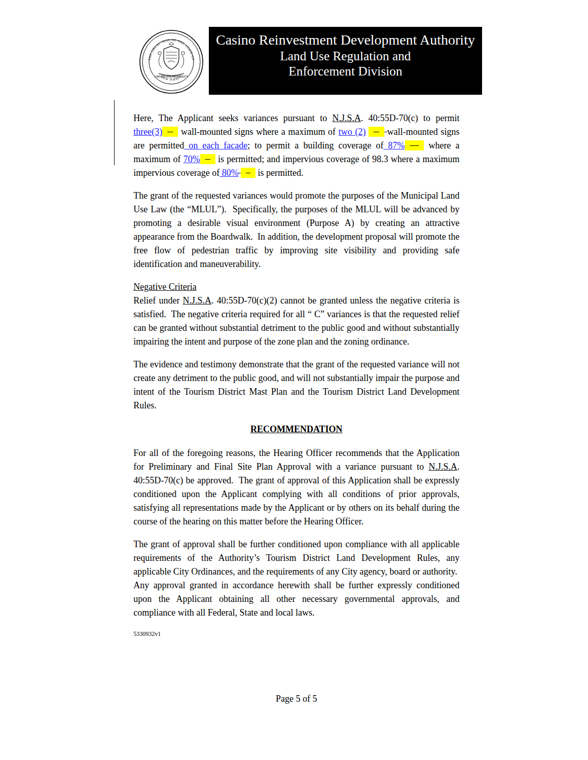THE GREAT SEAL OF THE STATE OF NEW JERSEY LIBERTY AND PROSPERITY
Casino Reinvestment Development Authority
Land Use Regulation and
Enforcement Division
Here, The Applicant seeks variances pursuant to N.J.S.A. 40:55D-70(c) to permit three(3) wall-mounted signs where a maximum of two (2) wall-mounted signs are permitted on each facade; to permit a building coverage of 87% where a maximum of 70% is permitted; and impervious coverage of 98.3 where a maximum impervious coverage of 80% is permitted.
The grant of the requested variances would promote the purposes of the Municipal Land Use Law (the “MLUL”). Specifically, the purposes of the MLUL will be advanced by promoting a desirable visual environment (Purpose A) by creating an attractive appearance from the Boardwalk. In addition, the development proposal will promote the free flow of pedestrian traffic by improving site visibility and providing safe identification and maneuverability.
Negative Criteria
Relief under N.J.S.A. 40:55D-70(c)(2) cannot be granted unless the negative criteria is satisfied. The negative criteria required for all “ C” variances is that the requested relief can be granted without substantial detriment to the public good and without substantially impairing the intent and purpose of the zone plan and the zoning ordinance.
The evidence and testimony demonstrate that the grant of the requested variance will not create any detriment to the public good, and will not substantially impair the purpose and intent of the Tourism District Mast Plan and the Tourism District Land Development Rules.
RECOMMENDATION
For all of the foregoing reasons, the Hearing Officer recommends that the Application for Preliminary and Final Site Plan Approval with a variance pursuant to N.J.S.A. 40:55D-70(c) be approved. The grant of approval of this Application shall be expressly conditioned upon the Applicant complying with all conditions of prior approvals, satisfying all representations made by the Applicant or by others on its behalf during the course of the hearing on this matter before the Hearing Officer.
The grant of approval shall be further conditioned upon compliance with all applicable requirements of the Authority’s Tourism District Land Development Rules, any applicable City Ordinances, and the requirements of any City agency, board or authority. Any approval granted in accordance herewith shall be further expressly conditioned upon the Applicant obtaining all other necessary governmental approvals, and compliance with all Federal, State and local laws.
5330932v1
Page 5 of 5